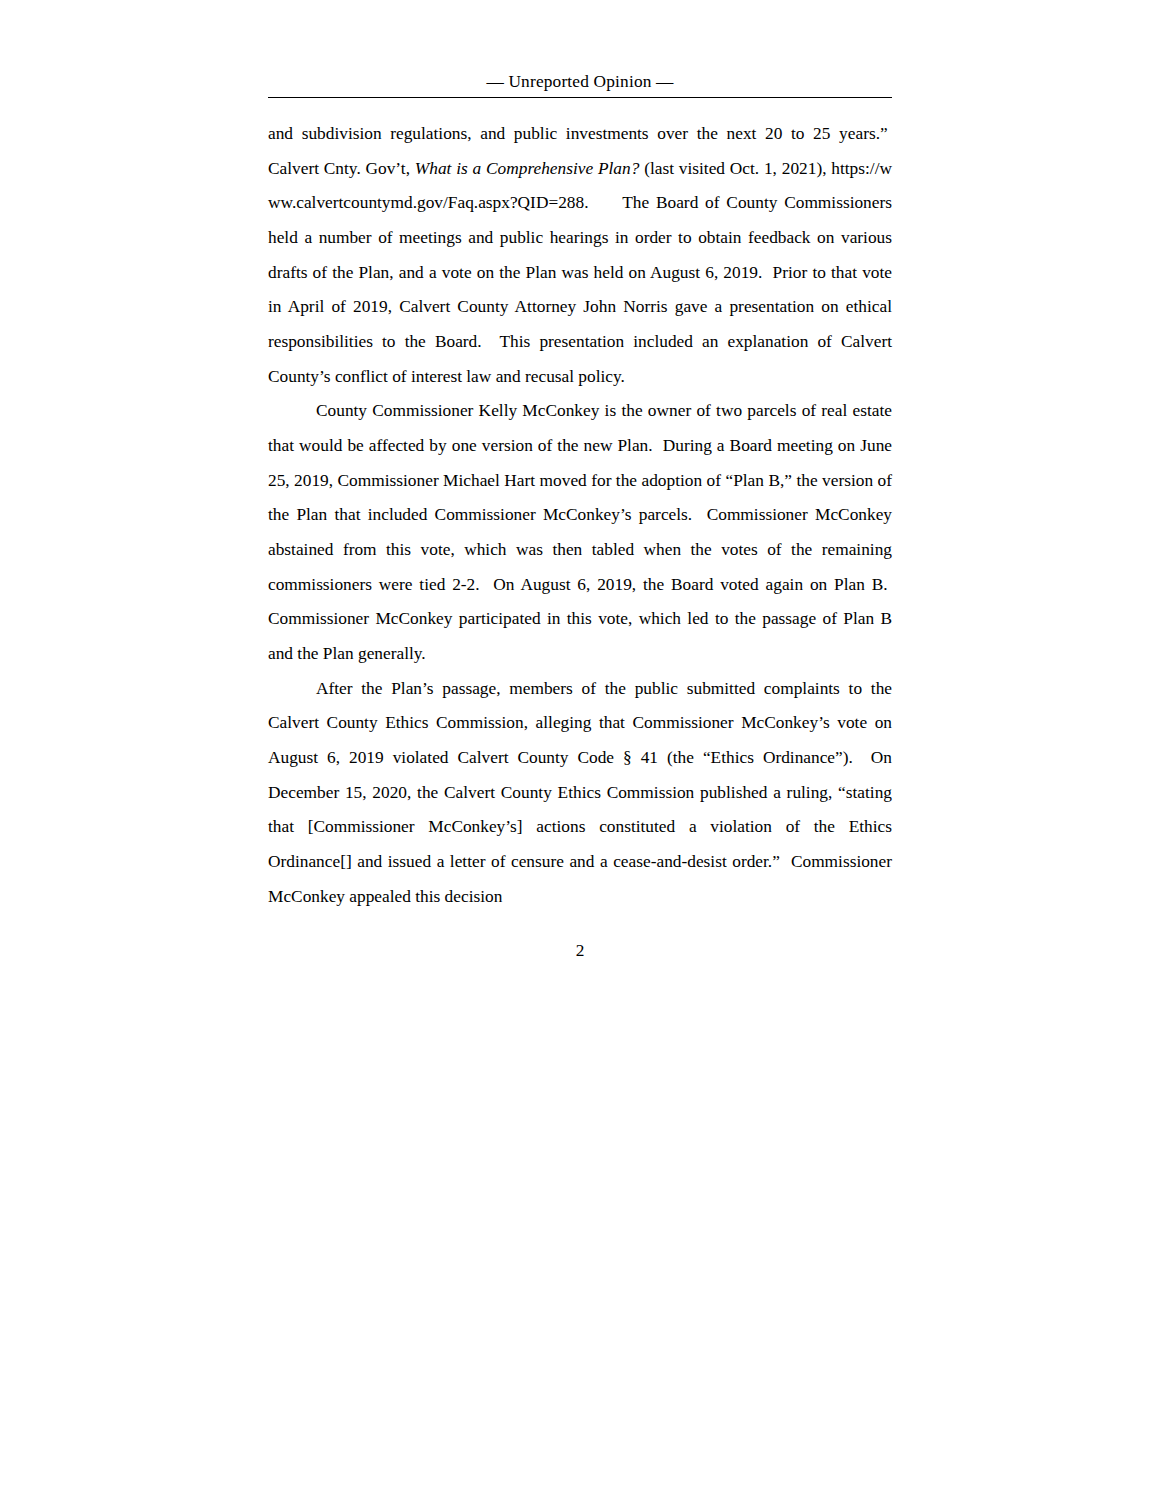— Unreported Opinion —
and subdivision regulations, and public investments over the next 20 to 25 years.” Calvert Cnty. Gov’t, What is a Comprehensive Plan? (last visited Oct. 1, 2021), https://www.calvertcountymd.gov/Faq.aspx?QID=288. The Board of County Commissioners held a number of meetings and public hearings in order to obtain feedback on various drafts of the Plan, and a vote on the Plan was held on August 6, 2019. Prior to that vote in April of 2019, Calvert County Attorney John Norris gave a presentation on ethical responsibilities to the Board. This presentation included an explanation of Calvert County’s conflict of interest law and recusal policy.
County Commissioner Kelly McConkey is the owner of two parcels of real estate that would be affected by one version of the new Plan. During a Board meeting on June 25, 2019, Commissioner Michael Hart moved for the adoption of “Plan B,” the version of the Plan that included Commissioner McConkey’s parcels. Commissioner McConkey abstained from this vote, which was then tabled when the votes of the remaining commissioners were tied 2-2. On August 6, 2019, the Board voted again on Plan B. Commissioner McConkey participated in this vote, which led to the passage of Plan B and the Plan generally.
After the Plan’s passage, members of the public submitted complaints to the Calvert County Ethics Commission, alleging that Commissioner McConkey’s vote on August 6, 2019 violated Calvert County Code § 41 (the “Ethics Ordinance”). On December 15, 2020, the Calvert County Ethics Commission published a ruling, “stating that [Commissioner McConkey’s] actions constituted a violation of the Ethics Ordinance[] and issued a letter of censure and a cease-and-desist order.” Commissioner McConkey appealed this decision
2